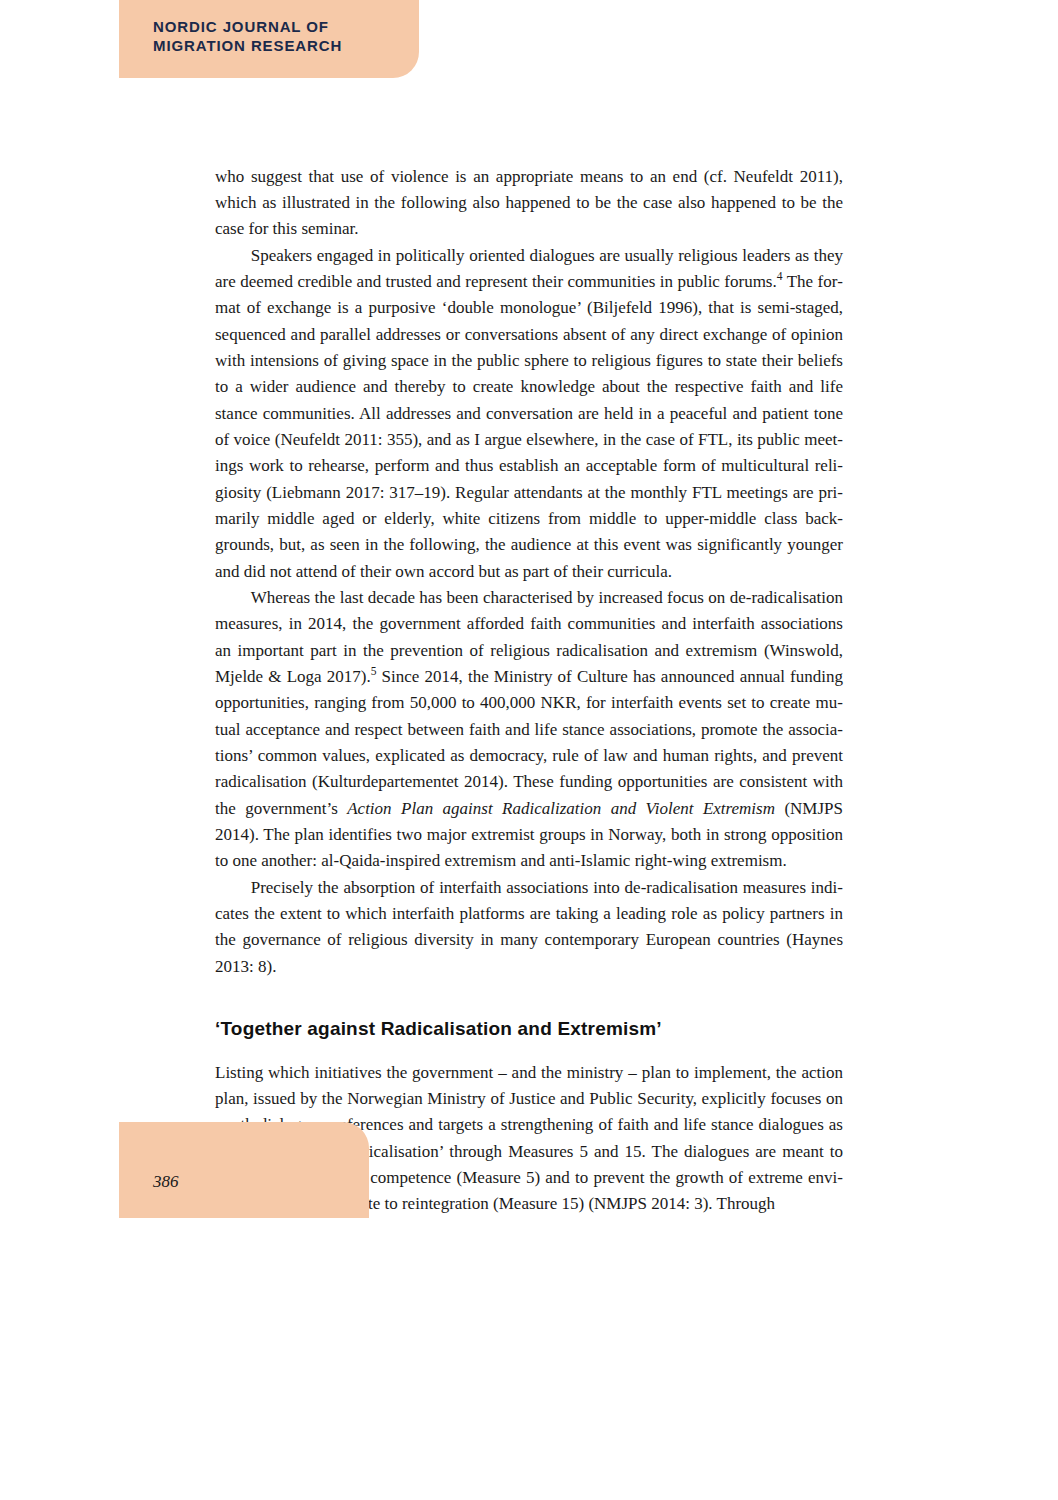Nordic Journal of
Migration Research
who suggest that use of violence is an appropriate means to an end (cf. Neufeldt 2011), which as illustrated in the following also happened to be the case also happened to be the case for this seminar.
Speakers engaged in politically oriented dialogues are usually religious leaders as they are deemed credible and trusted and represent their communities in public forums.4 The format of exchange is a purposive ‘double monologue’ (Biljefeld 1996), that is semi-staged, sequenced and parallel addresses or conversations absent of any direct exchange of opinion with intensions of giving space in the public sphere to religious figures to state their beliefs to a wider audience and thereby to create knowledge about the respective faith and life stance communities. All addresses and conversation are held in a peaceful and patient tone of voice (Neufeldt 2011: 355), and as I argue elsewhere, in the case of FTL, its public meetings work to rehearse, perform and thus establish an acceptable form of multicultural religiosity (Liebmann 2017: 317–19). Regular attendants at the monthly FTL meetings are primarily middle aged or elderly, white citizens from middle to upper-middle class backgrounds, but, as seen in the following, the audience at this event was significantly younger and did not attend of their own accord but as part of their curricula.
Whereas the last decade has been characterised by increased focus on de-radicalisation measures, in 2014, the government afforded faith communities and interfaith associations an important part in the prevention of religious radicalisation and extremism (Winswold, Mjelde & Loga 2017).5 Since 2014, the Ministry of Culture has announced annual funding opportunities, ranging from 50,000 to 400,000 NKR, for interfaith events set to create mutual acceptance and respect between faith and life stance associations, promote the associations’ common values, explicated as democracy, rule of law and human rights, and prevent radicalisation (Kulturdepartementet 2014). These funding opportunities are consistent with the government’s Action Plan against Radicalization and Violent Extremism (NMJPS 2014). The plan identifies two major extremist groups in Norway, both in strong opposition to one another: al-Qaida-inspired extremism and anti-Islamic right-wing extremism.
Precisely the absorption of interfaith associations into de-radicalisation measures indicates the extent to which interfaith platforms are taking a leading role as policy partners in the governance of religious diversity in many contemporary European countries (Haynes 2013: 8).
‘Together against Radicalisation and Extremism’
Listing which initiatives the government – and the ministry – plan to implement, the action plan, issued by the Norwegian Ministry of Justice and Public Security, explicitly focuses on youth dialogue conferences and targets a strengthening of faith and life stance dialogues as efforts to counter ‘radicalisation’ through Measures 5 and 15. The dialogues are meant to create knowledge and competence (Measure 5) and to prevent the growth of extreme environments and contribute to reintegration (Measure 15) (NMJPS 2014: 3). Through
386